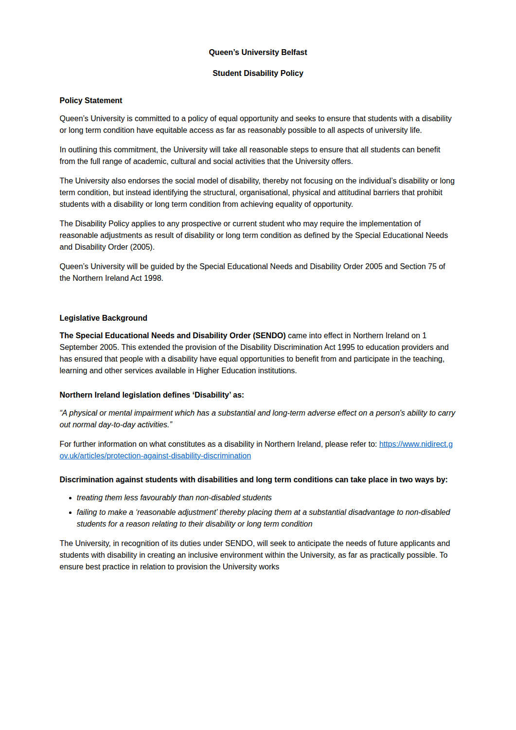Queen’s University Belfast
Student Disability Policy
Policy Statement
Queen’s University is committed to a policy of equal opportunity and seeks to ensure that students with a disability or long term condition have equitable access as far as reasonably possible to all aspects of university life.
In outlining this commitment, the University will take all reasonable steps to ensure that all students can benefit from the full range of academic, cultural and social activities that the University offers.
The University also endorses the social model of disability, thereby not focusing on the individual’s disability or long term condition, but instead identifying the structural, organisational, physical and attitudinal barriers that prohibit students with a disability or long term condition from achieving equality of opportunity.
The Disability Policy applies to any prospective or current student who may require the implementation of reasonable adjustments as result of disability or long term condition as defined by the Special Educational Needs and Disability Order (2005).
Queen’s University will be guided by the Special Educational Needs and Disability Order 2005 and Section 75 of the Northern Ireland Act 1998.
Legislative Background
The Special Educational Needs and Disability Order (SENDO) came into effect in Northern Ireland on 1 September 2005. This extended the provision of the Disability Discrimination Act 1995 to education providers and has ensured that people with a disability have equal opportunities to benefit from and participate in the teaching, learning and other services available in Higher Education institutions.
Northern Ireland legislation defines ‘Disability’ as:
“A physical or mental impairment which has a substantial and long-term adverse effect on a person's ability to carry out normal day-to-day activities.”
For further information on what constitutes as a disability in Northern Ireland, please refer to: https://www.nidirect.gov.uk/articles/protection-against-disability-discrimination
Discrimination against students with disabilities and long term conditions can take place in two ways by:
treating them less favourably than non-disabled students
failing to make a ‘reasonable adjustment’ thereby placing them at a substantial disadvantage to non-disabled students for a reason relating to their disability or long term condition
The University, in recognition of its duties under SENDO, will seek to anticipate the needs of future applicants and students with disability in creating an inclusive environment within the University, as far as practically possible. To ensure best practice in relation to provision the University works